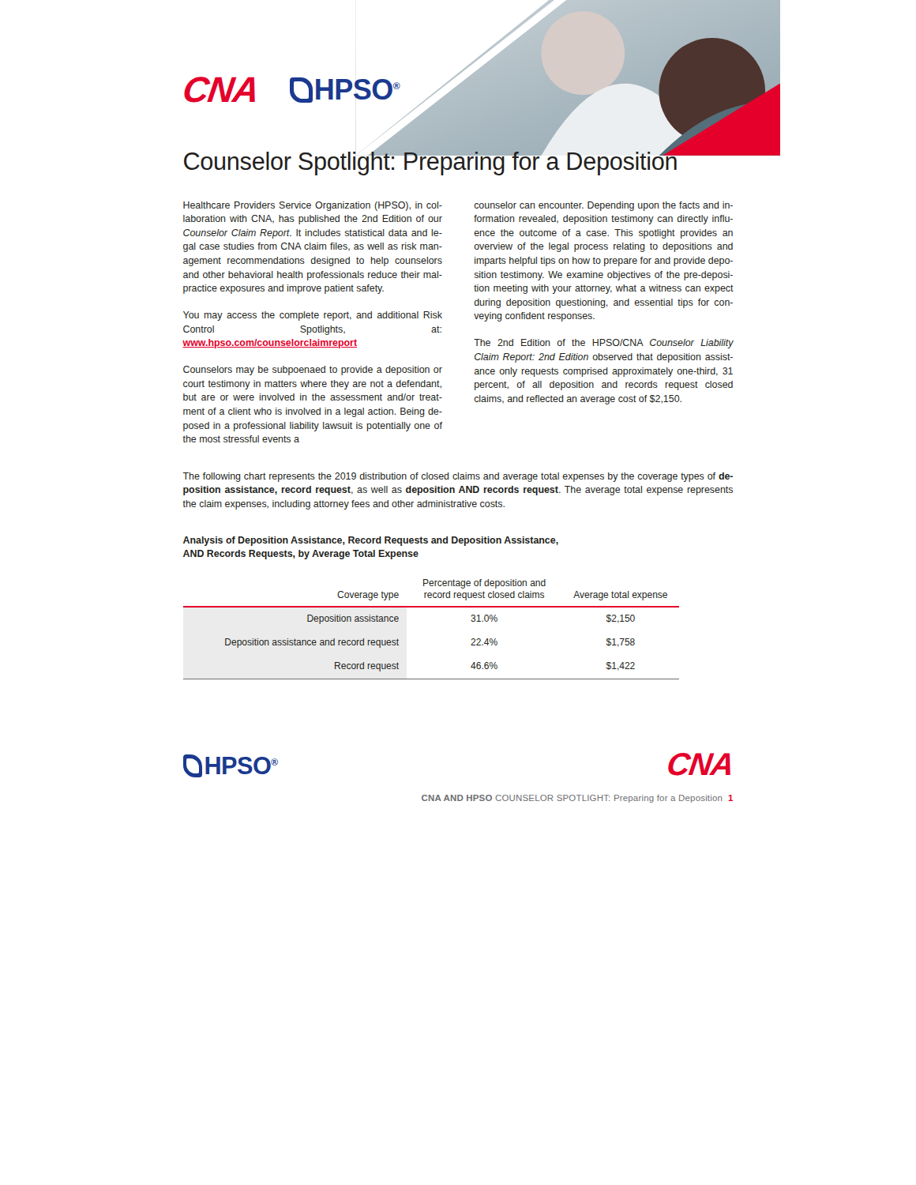CNA
HPSO®
Counselor Spotlight: Preparing for a Deposition
Healthcare Providers Service Organization (HPSO), in collaboration with CNA, has published the 2nd Edition of our Counselor Claim Report. It includes statistical data and legal case studies from CNA claim files, as well as risk management recommendations designed to help counselors and other behavioral health professionals reduce their malpractice exposures and improve patient safety.
You may access the complete report, and additional Risk Control Spotlights, at: www.hpso.com/counselorclaimreport
Counselors may be subpoenaed to provide a deposition or court testimony in matters where they are not a defendant, but are or were involved in the assessment and/or treatment of a client who is involved in a legal action. Being deposed in a professional liability lawsuit is potentially one of the most stressful events a
counselor can encounter. Depending upon the facts and information revealed, deposition testimony can directly influence the outcome of a case. This spotlight provides an overview of the legal process relating to depositions and imparts helpful tips on how to prepare for and provide deposition testimony. We examine objectives of the pre-deposition meeting with your attorney, what a witness can expect during deposition questioning, and essential tips for conveying confident responses.
The 2nd Edition of the HPSO/CNA Counselor Liability Claim Report: 2nd Edition observed that deposition assistance only requests comprised approximately one-third, 31 percent, of all deposition and records request closed claims, and reflected an average cost of $2,150.
The following chart represents the 2019 distribution of closed claims and average total expenses by the coverage types of deposition assistance, record request, as well as deposition AND records request. The average total expense represents the claim expenses, including attorney fees and other administrative costs.
Analysis of Deposition Assistance, Record Requests and Deposition Assistance,
AND Records Requests, by Average Total Expense
| Coverage type | Percentage of deposition and record request closed claims | Average total expense |
| --- | --- | --- |
| Deposition assistance | 31.0% | $2,150 |
| Deposition assistance and record request | 22.4% | $1,758 |
| Record request | 46.6% | $1,422 |
HPSO®
CNA
CNA AND HPSO COUNSELOR SPOTLIGHT: Preparing for a Deposition 1